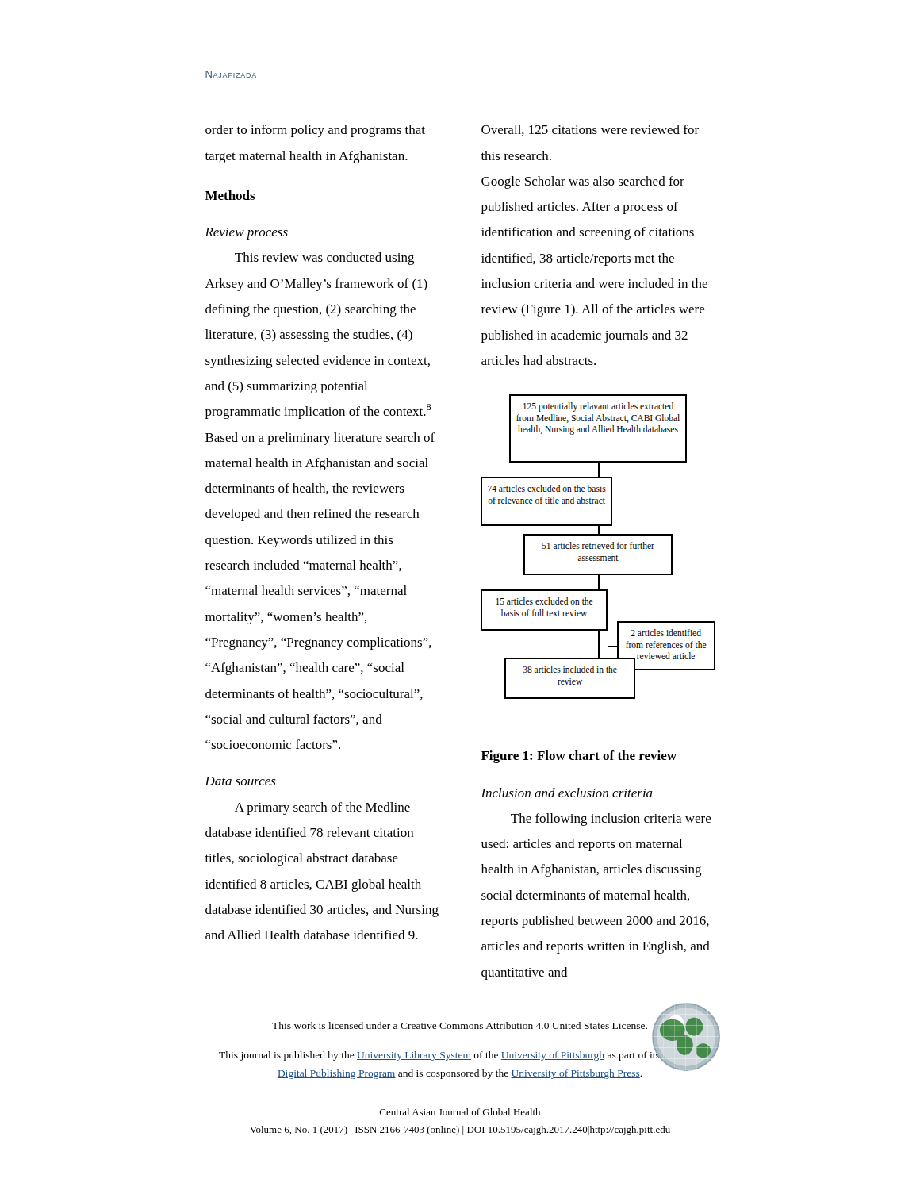Najafizada
order to inform policy and programs that target maternal health in Afghanistan.
Methods
Review process
This review was conducted using Arksey and O’Malley’s framework of (1) defining the question, (2) searching the literature, (3) assessing the studies, (4) synthesizing selected evidence in context, and (5) summarizing potential programmatic implication of the context.8 Based on a preliminary literature search of maternal health in Afghanistan and social determinants of health, the reviewers developed and then refined the research question. Keywords utilized in this research included “maternal health”, “maternal health services”, “maternal mortality”, “women’s health”, “Pregnancy”, “Pregnancy complications”, “Afghanistan”, “health care”, “social determinants of health”, “sociocultural”, “social and cultural factors”, and “socioeconomic factors”.
Data sources
A primary search of the Medline database identified 78 relevant citation titles, sociological abstract database identified 8 articles, CABI global health database identified 30 articles, and Nursing and Allied Health database identified 9. Overall, 125 citations were reviewed for this research.
Google Scholar was also searched for published articles. After a process of identification and screening of citations identified, 38 article/reports met the inclusion criteria and were included in the review (Figure 1). All of the articles were published in academic journals and 32 articles had abstracts.
125 potentially relavant articles extracted from Medline, Social Abstract, CABI Global health, Nursing and Allied Health databases
74 articles excluded on the basis of relevance of title and abstract
51 articles retrieved for further assessment
15 articles excluded on the basis of full text review
2 articles identified from references of the reviewed article
38 articles included in the review
Figure 1: Flow chart of the review
Inclusion and exclusion criteria
The following inclusion criteria were used: articles and reports on maternal health in Afghanistan, articles discussing social determinants of maternal health, reports published between 2000 and 2016, articles and reports written in English, and quantitative and
This work is licensed under a Creative Commons Attribution 4.0 United States License.
This journal is published by the University Library System of the University of Pittsburgh as part of its D-Scribe Digital Publishing Program and is cosponsored by the University of Pittsburgh Press.
Central Asian Journal of Global Health
Volume 6, No. 1 (2017) | ISSN 2166-7403 (online) | DOI 10.5195/cajgh.2017.240|http://cajgh.pitt.edu